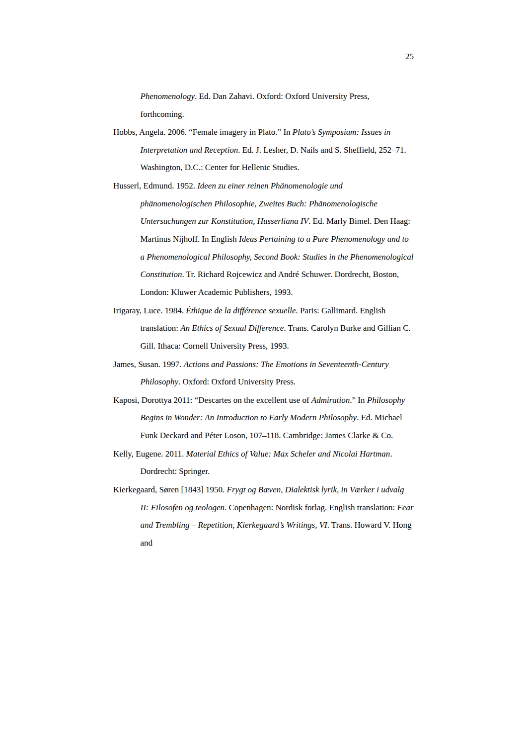25
Phenomenology. Ed. Dan Zahavi. Oxford: Oxford University Press, forthcoming.
Hobbs, Angela. 2006. “Female imagery in Plato.” In Plato’s Symposium: Issues in Interpretation and Reception. Ed. J. Lesher, D. Nails and S. Sheffield, 252–71. Washington, D.C.: Center for Hellenic Studies.
Husserl, Edmund. 1952. Ideen zu einer reinen Phänomenologie und phänomenologischen Philosophie, Zweites Buch: Phänomenologische Untersuchungen zur Konstitution, Husserliana IV. Ed. Marly Bimel. Den Haag: Martinus Nijhoff. In English Ideas Pertaining to a Pure Phenomenology and to a Phenomenological Philosophy, Second Book: Studies in the Phenomenological Constitution. Tr. Richard Rojcewicz and André Schuwer. Dordrecht, Boston, London: Kluwer Academic Publishers, 1993.
Irigaray, Luce. 1984. Éthique de la différence sexuelle. Paris: Gallimard. English translation: An Ethics of Sexual Difference. Trans. Carolyn Burke and Gillian C. Gill. Ithaca: Cornell University Press, 1993.
James, Susan. 1997. Actions and Passions: The Emotions in Seventeenth-Century Philosophy. Oxford: Oxford University Press.
Kaposi, Dorottya 2011: “Descartes on the excellent use of Admiration.” In Philosophy Begins in Wonder: An Introduction to Early Modern Philosophy. Ed. Michael Funk Deckard and Péter Loson, 107–118. Cambridge: James Clarke & Co.
Kelly, Eugene. 2011. Material Ethics of Value: Max Scheler and Nicolai Hartman. Dordrecht: Springer.
Kierkegaard, Søren [1843] 1950. Frygt og Bæven, Dialektisk lyrik, in Værker i udvalg II: Filosofen og teologen. Copenhagen: Nordisk forlag. English translation: Fear and Trembling – Repetition, Kierkegaard’s Writings, VI. Trans. Howard V. Hong and